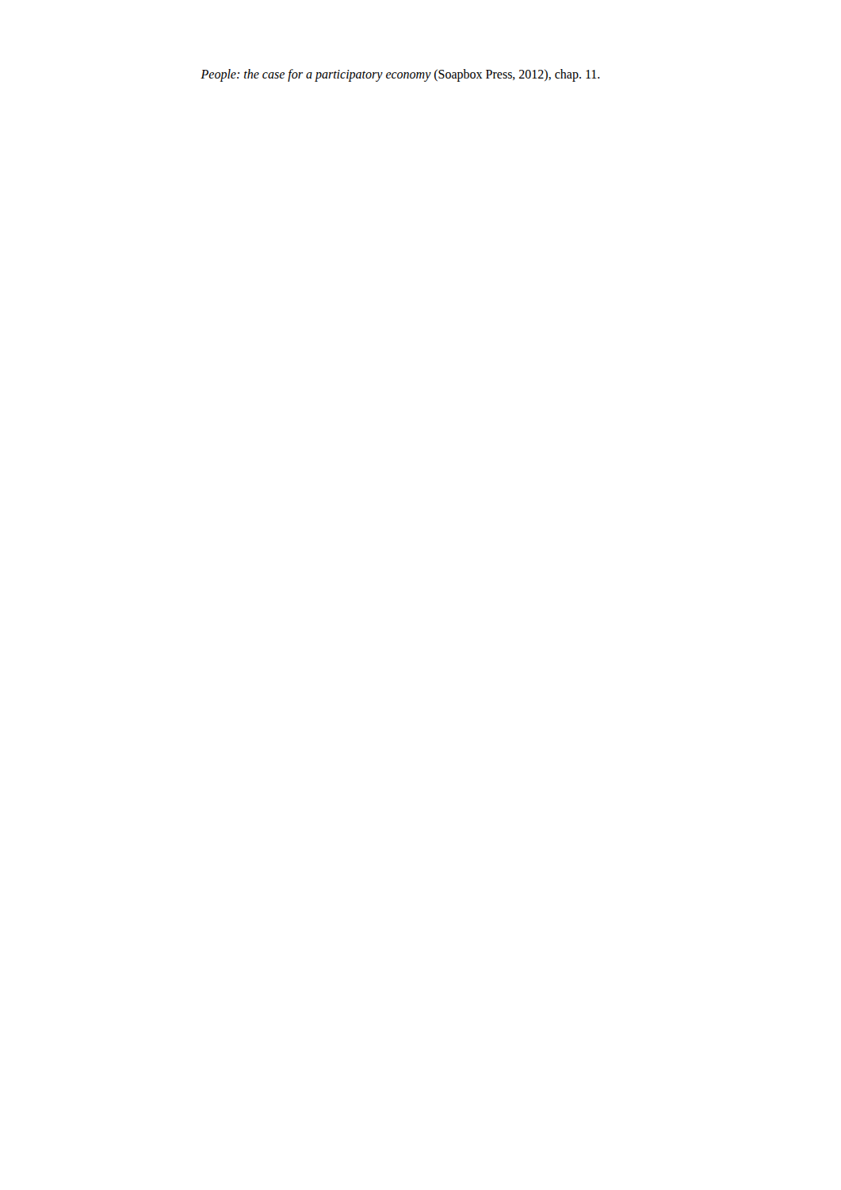People: the case for a participatory economy (Soapbox Press, 2012), chap. 11.